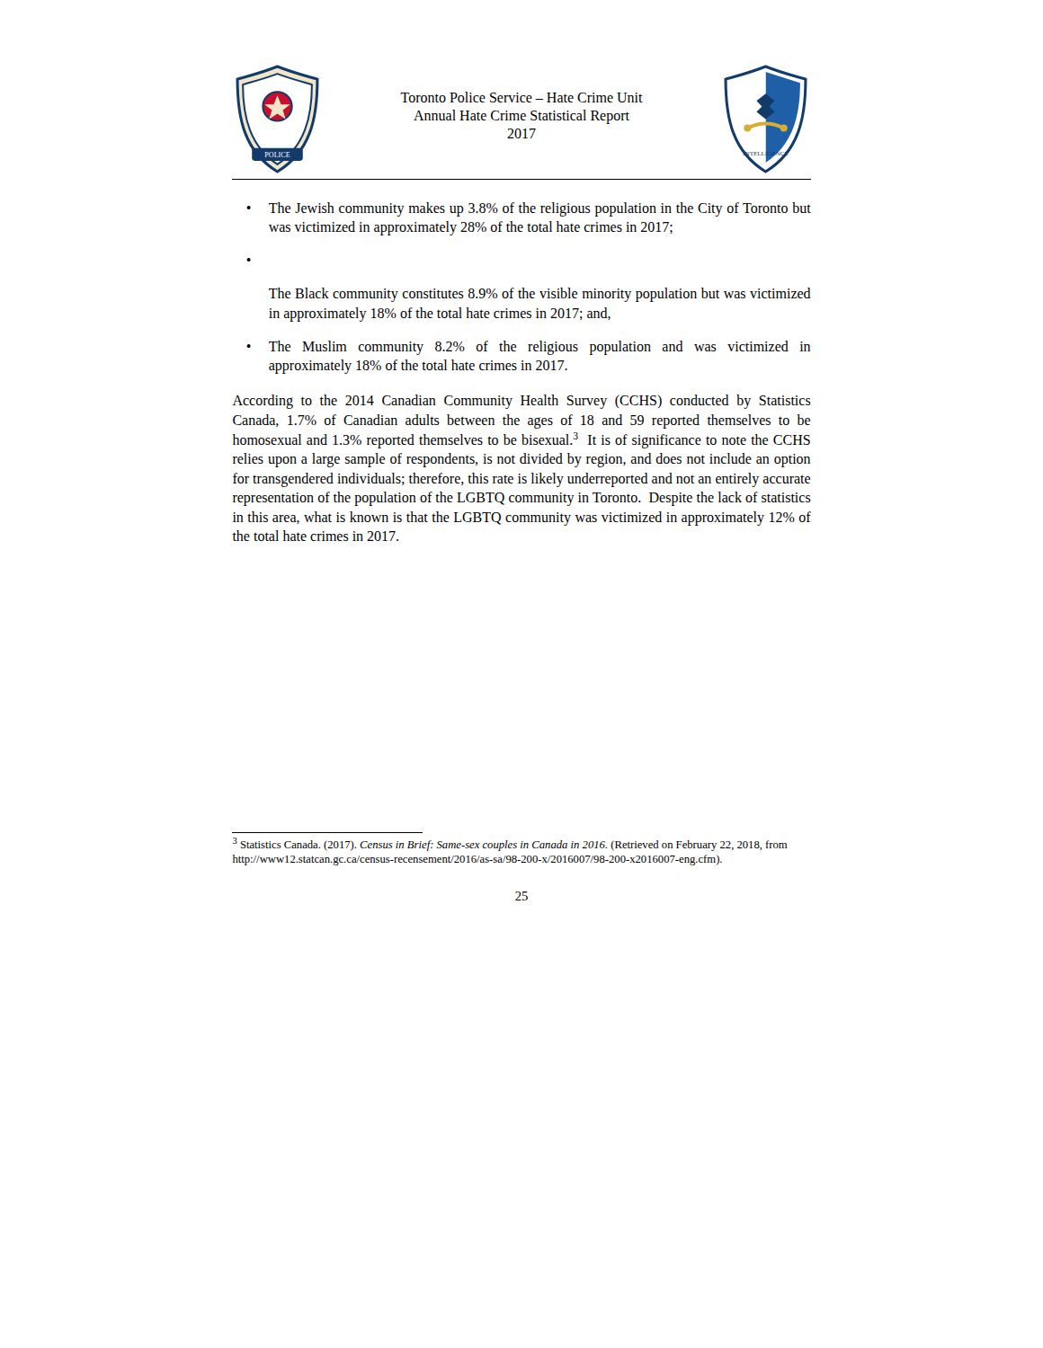Toronto Police Service – Hate Crime Unit
Annual Hate Crime Statistical Report
2017
The Jewish community makes up 3.8% of the religious population in the City of Toronto but was victimized in approximately 28% of the total hate crimes in 2017;
The Black community constitutes 8.9% of the visible minority population but was victimized in approximately 18% of the total hate crimes in 2017; and,
The Muslim community 8.2% of the religious population and was victimized in approximately 18% of the total hate crimes in 2017.
According to the 2014 Canadian Community Health Survey (CCHS) conducted by Statistics Canada, 1.7% of Canadian adults between the ages of 18 and 59 reported themselves to be homosexual and 1.3% reported themselves to be bisexual.3 It is of significance to note the CCHS relies upon a large sample of respondents, is not divided by region, and does not include an option for transgendered individuals; therefore, this rate is likely underreported and not an entirely accurate representation of the population of the LGBTQ community in Toronto. Despite the lack of statistics in this area, what is known is that the LGBTQ community was victimized in approximately 12% of the total hate crimes in 2017.
3 Statistics Canada. (2017). Census in Brief: Same-sex couples in Canada in 2016. (Retrieved on February 22, 2018, from http://www12.statcan.gc.ca/census-recensement/2016/as-sa/98-200-x/2016007/98-200-x2016007-eng.cfm).
25